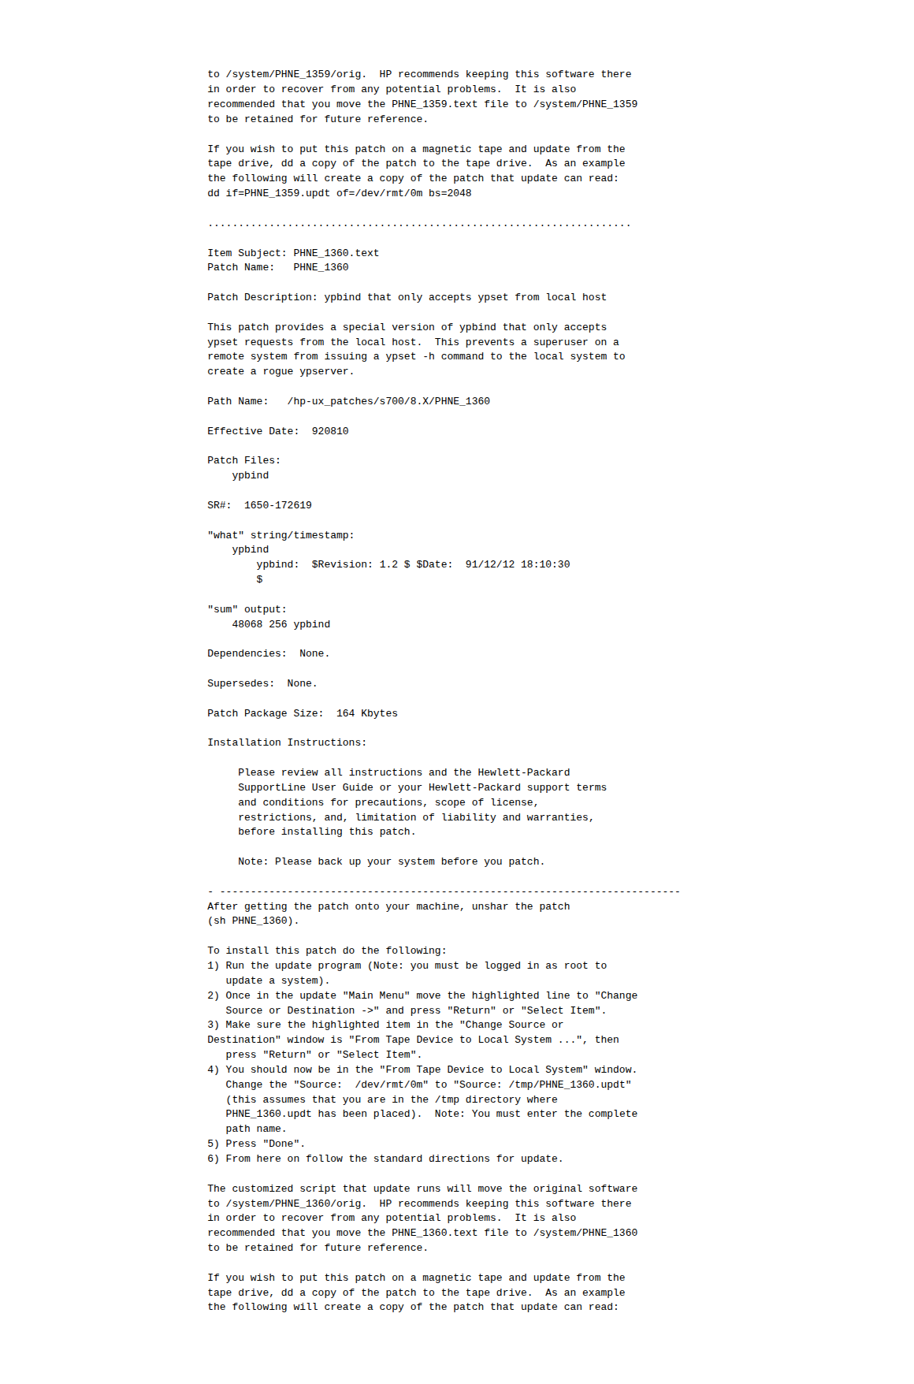to /system/PHNE_1359/orig.  HP recommends keeping this software there
in order to recover from any potential problems.  It is also
recommended that you move the PHNE_1359.text file to /system/PHNE_1359
to be retained for future reference.

If you wish to put this patch on a magnetic tape and update from the
tape drive, dd a copy of the patch to the tape drive.  As an example
the following will create a copy of the patch that update can read:
dd if=PHNE_1359.updt of=/dev/rmt/0m bs=2048

.....................................................................

Item Subject: PHNE_1360.text
Patch Name:   PHNE_1360

Patch Description: ypbind that only accepts ypset from local host

This patch provides a special version of ypbind that only accepts
ypset requests from the local host.  This prevents a superuser on a
remote system from issuing a ypset -h command to the local system to
create a rogue ypserver.

Path Name:   /hp-ux_patches/s700/8.X/PHNE_1360

Effective Date:  920810

Patch Files:
    ypbind

SR#:  1650-172619

"what" string/timestamp:
    ypbind
        ypbind:  $Revision: 1.2 $ $Date:  91/12/12 18:10:30
        $

"sum" output:
    48068 256 ypbind

Dependencies:  None.

Supersedes:  None.

Patch Package Size:  164 Kbytes

Installation Instructions:

     Please review all instructions and the Hewlett-Packard
     SupportLine User Guide or your Hewlett-Packard support terms
     and conditions for precautions, scope of license,
     restrictions, and, limitation of liability and warranties,
     before installing this patch.

     Note: Please back up your system before you patch.

- ---------------------------------------------------------------------------
After getting the patch onto your machine, unshar the patch
(sh PHNE_1360).

To install this patch do the following:
1) Run the update program (Note: you must be logged in as root to
   update a system).
2) Once in the update "Main Menu" move the highlighted line to "Change
   Source or Destination ->" and press "Return" or "Select Item".
3) Make sure the highlighted item in the "Change Source or
Destination" window is "From Tape Device to Local System ...", then
   press "Return" or "Select Item".
4) You should now be in the "From Tape Device to Local System" window.
   Change the "Source:  /dev/rmt/0m" to "Source: /tmp/PHNE_1360.updt"
   (this assumes that you are in the /tmp directory where
   PHNE_1360.updt has been placed).  Note: You must enter the complete
   path name.
5) Press "Done".
6) From here on follow the standard directions for update.

The customized script that update runs will move the original software
to /system/PHNE_1360/orig.  HP recommends keeping this software there
in order to recover from any potential problems.  It is also
recommended that you move the PHNE_1360.text file to /system/PHNE_1360
to be retained for future reference.

If you wish to put this patch on a magnetic tape and update from the
tape drive, dd a copy of the patch to the tape drive.  As an example
the following will create a copy of the patch that update can read: